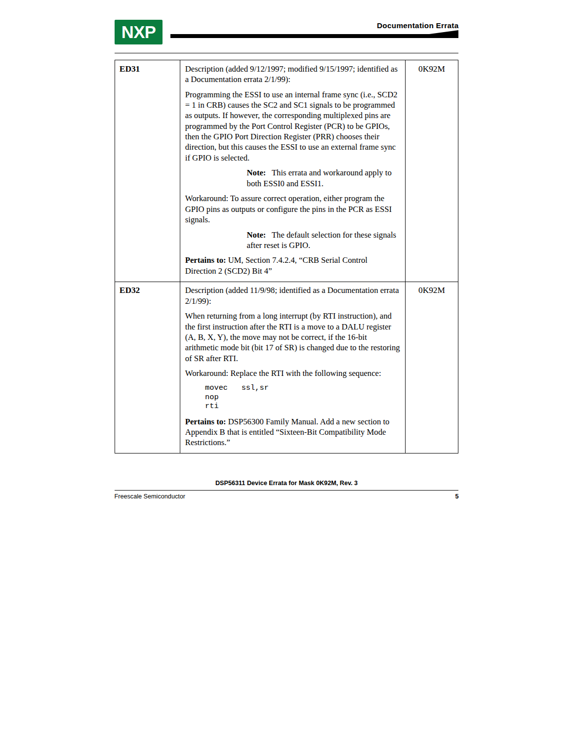NXP
Documentation Errata
| ED31 | Description (added 9/12/1997; modified 9/15/1997; identified as a Documentation errata 2/1/99): Programming the ESSI to use an internal frame sync (i.e., SCD2 = 1 in CRB) causes the SC2 and SC1 signals to be programmed as outputs. If however, the corresponding multiplexed pins are programmed by the Port Control Register (PCR) to be GPIOs, then the GPIO Port Direction Register (PRR) chooses their direction, but this causes the ESSI to use an external frame sync if GPIO is selected. Note: This errata and workaround apply to both ESSI0 and ESSI1. Workaround: To assure correct operation, either program the GPIO pins as outputs or configure the pins in the PCR as ESSI signals. Note: The default selection for these signals after reset is GPIO. Pertains to: UM, Section 7.4.2.4, “CRB Serial Control Direction 2 (SCD2) Bit 4” | 0K92M |
| ED32 | Description (added 11/9/98; identified as a Documentation errata 2/1/99): When returning from a long interrupt (by RTI instruction), and the first instruction after the RTI is a move to a DALU register (A, B, X, Y), the move may not be correct, if the 16-bit arithmetic mode bit (bit 17 of SR) is changed due to the restoring of SR after RTI. Workaround: Replace the RTI with the following sequence: movec ssl,sr nop rti Pertains to: DSP56300 Family Manual. Add a new section to Appendix B that is entitled “Sixteen-Bit Compatibility Mode Restrictions.” | 0K92M |
DSP56311 Device Errata for Mask 0K92M, Rev. 3
Freescale Semiconductor 5